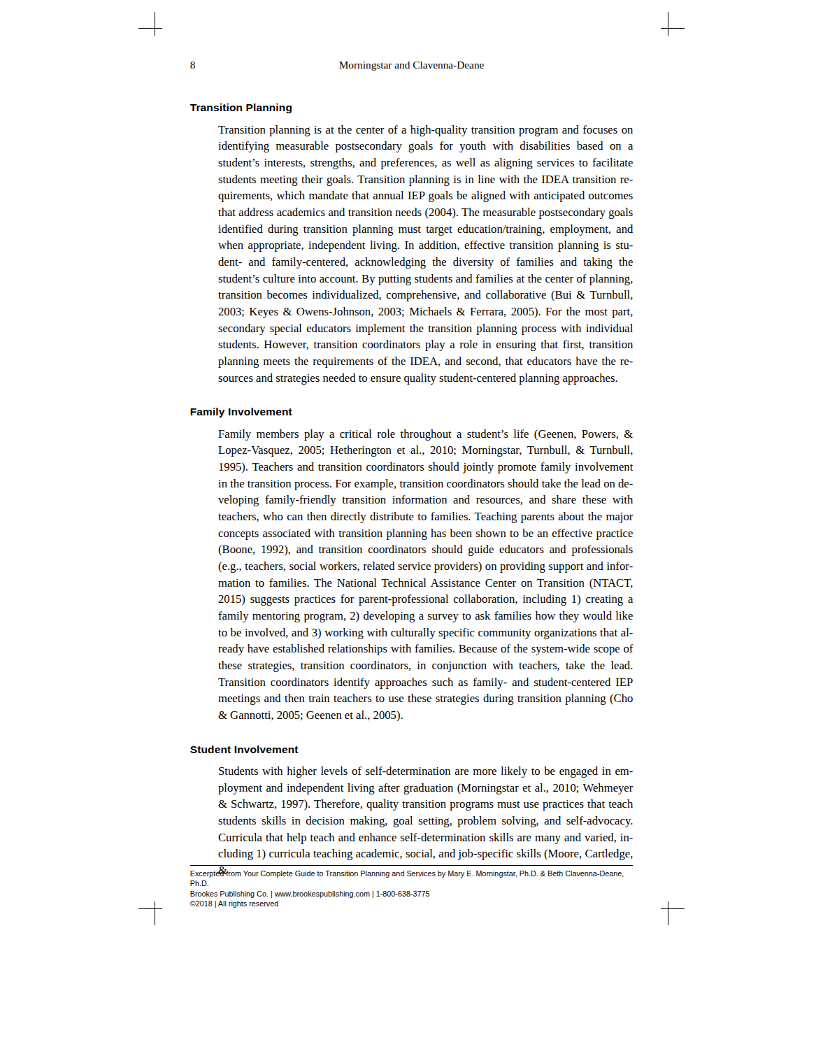8 Morningstar and Clavenna-Deane
Transition Planning
Transition planning is at the center of a high-quality transition program and focuses on identifying measurable postsecondary goals for youth with disabilities based on a student’s interests, strengths, and preferences, as well as aligning services to facilitate students meeting their goals. Transition planning is in line with the IDEA transition requirements, which mandate that annual IEP goals be aligned with anticipated outcomes that address academics and transition needs (2004). The measurable postsecondary goals identified during transition planning must target education/training, employment, and when appropriate, independent living. In addition, effective transition planning is student- and family-centered, acknowledging the diversity of families and taking the student’s culture into account. By putting students and families at the center of planning, transition becomes individualized, comprehensive, and collaborative (Bui & Turnbull, 2003; Keyes & Owens-Johnson, 2003; Michaels & Ferrara, 2005). For the most part, secondary special educators implement the transition planning process with individual students. However, transition coordinators play a role in ensuring that first, transition planning meets the requirements of the IDEA, and second, that educators have the resources and strategies needed to ensure quality student-centered planning approaches.
Family Involvement
Family members play a critical role throughout a student’s life (Geenen, Powers, & Lopez-Vasquez, 2005; Hetherington et al., 2010; Morningstar, Turnbull, & Turnbull, 1995). Teachers and transition coordinators should jointly promote family involvement in the transition process. For example, transition coordinators should take the lead on developing family-friendly transition information and resources, and share these with teachers, who can then directly distribute to families. Teaching parents about the major concepts associated with transition planning has been shown to be an effective practice (Boone, 1992), and transition coordinators should guide educators and professionals (e.g., teachers, social workers, related service providers) on providing support and information to families. The National Technical Assistance Center on Transition (NTACT, 2015) suggests practices for parent-professional collaboration, including 1) creating a family mentoring program, 2) developing a survey to ask families how they would like to be involved, and 3) working with culturally specific community organizations that already have established relationships with families. Because of the system-wide scope of these strategies, transition coordinators, in conjunction with teachers, take the lead. Transition coordinators identify approaches such as family- and student-centered IEP meetings and then train teachers to use these strategies during transition planning (Cho & Gannotti, 2005; Geenen et al., 2005).
Student Involvement
Students with higher levels of self-determination are more likely to be engaged in employment and independent living after graduation (Morningstar et al., 2010; Wehmeyer & Schwartz, 1997). Therefore, quality transition programs must use practices that teach students skills in decision making, goal setting, problem solving, and self-advocacy. Curricula that help teach and enhance self-determination skills are many and varied, including 1) curricula teaching academic, social, and job-specific skills (Moore, Cartledge, &
Excerpted from Your Complete Guide to Transition Planning and Services by Mary E. Morningstar, Ph.D. & Beth Clavenna-Deane, Ph.D.
Brookes Publishing Co. | www.brookespublishing.com | 1-800-638-3775
©2018 | All rights reserved